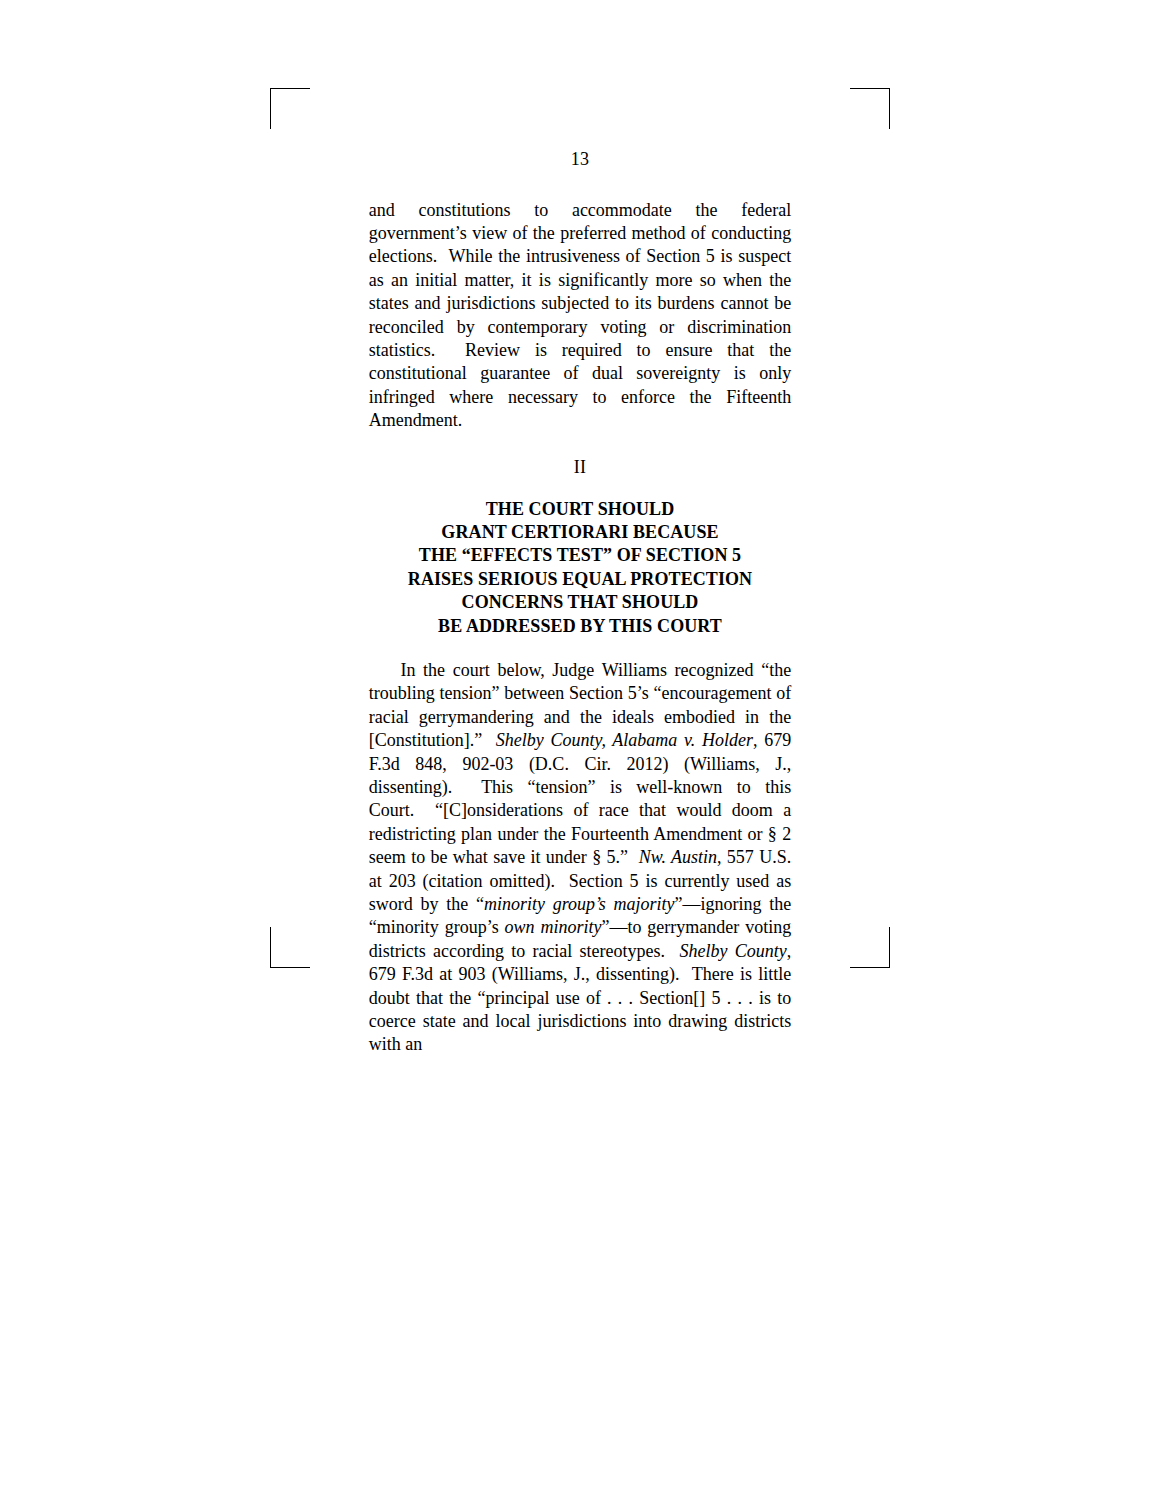13
and constitutions to accommodate the federal government’s view of the preferred method of conducting elections. While the intrusiveness of Section 5 is suspect as an initial matter, it is significantly more so when the states and jurisdictions subjected to its burdens cannot be reconciled by contemporary voting or discrimination statistics. Review is required to ensure that the constitutional guarantee of dual sovereignty is only infringed where necessary to enforce the Fifteenth Amendment.
II
THE COURT SHOULD
GRANT CERTIORARI BECAUSE
THE “EFFECTS TEST” OF SECTION 5
RAISES SERIOUS EQUAL PROTECTION
CONCERNS THAT SHOULD
BE ADDRESSED BY THIS COURT
In the court below, Judge Williams recognized “the troubling tension” between Section 5’s “encouragement of racial gerrymandering and the ideals embodied in the [Constitution].” Shelby County, Alabama v. Holder, 679 F.3d 848, 902-03 (D.C. Cir. 2012) (Williams, J., dissenting). This “tension” is well-known to this Court. “[C]onsiderations of race that would doom a redistricting plan under the Fourteenth Amendment or § 2 seem to be what save it under § 5.” Nw. Austin, 557 U.S. at 203 (citation omitted). Section 5 is currently used as sword by the “minority group’s majority”—ignoring the “minority group’s own minority”—to gerrymander voting districts according to racial stereotypes. Shelby County, 679 F.3d at 903 (Williams, J., dissenting). There is little doubt that the “principal use of . . . Section[] 5 . . . is to coerce state and local jurisdictions into drawing districts with an